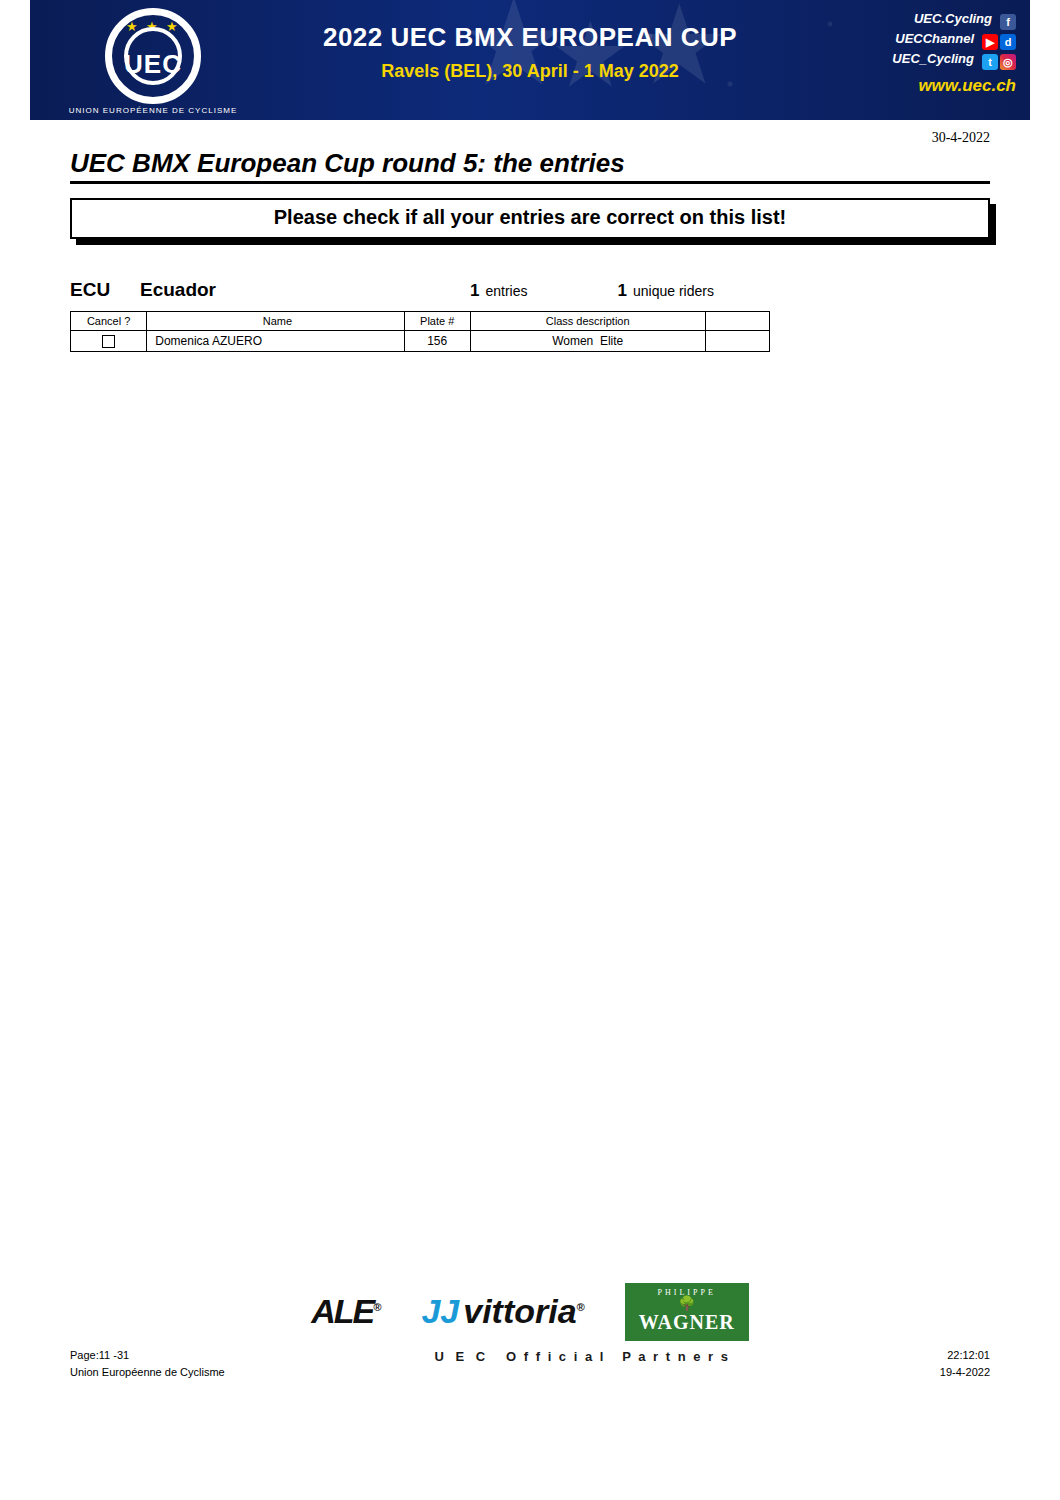★
★
★
★ ★ ★
UEC
UNION EUROPÉENNE DE CYCLISME
2022 UEC BMX EUROPEAN CUP
Ravels (BEL), 30 April - 1 May 2022
UEC.Cycling f
UECChannel▶d
UEC_Cycling t◎
www.uec.ch
30-4-2022
UEC BMX European Cup round 5: the entries
Please check if all your entries are correct on this list!
ECU Ecuador 1 entries 1 unique riders
| Cancel ? | Name | Plate # | Class description | |
| --- | --- | --- | --- | --- |
| | Domenica AZUERO | 156 | Women Elite | |
ALE®
JJvittoria®
PHILIPPE
🌳
WAGNER
Page:11 -31
Union Européenne de Cyclisme
U E C O f f i c i a l P a r t n e r s
22:12:01
19-4-2022